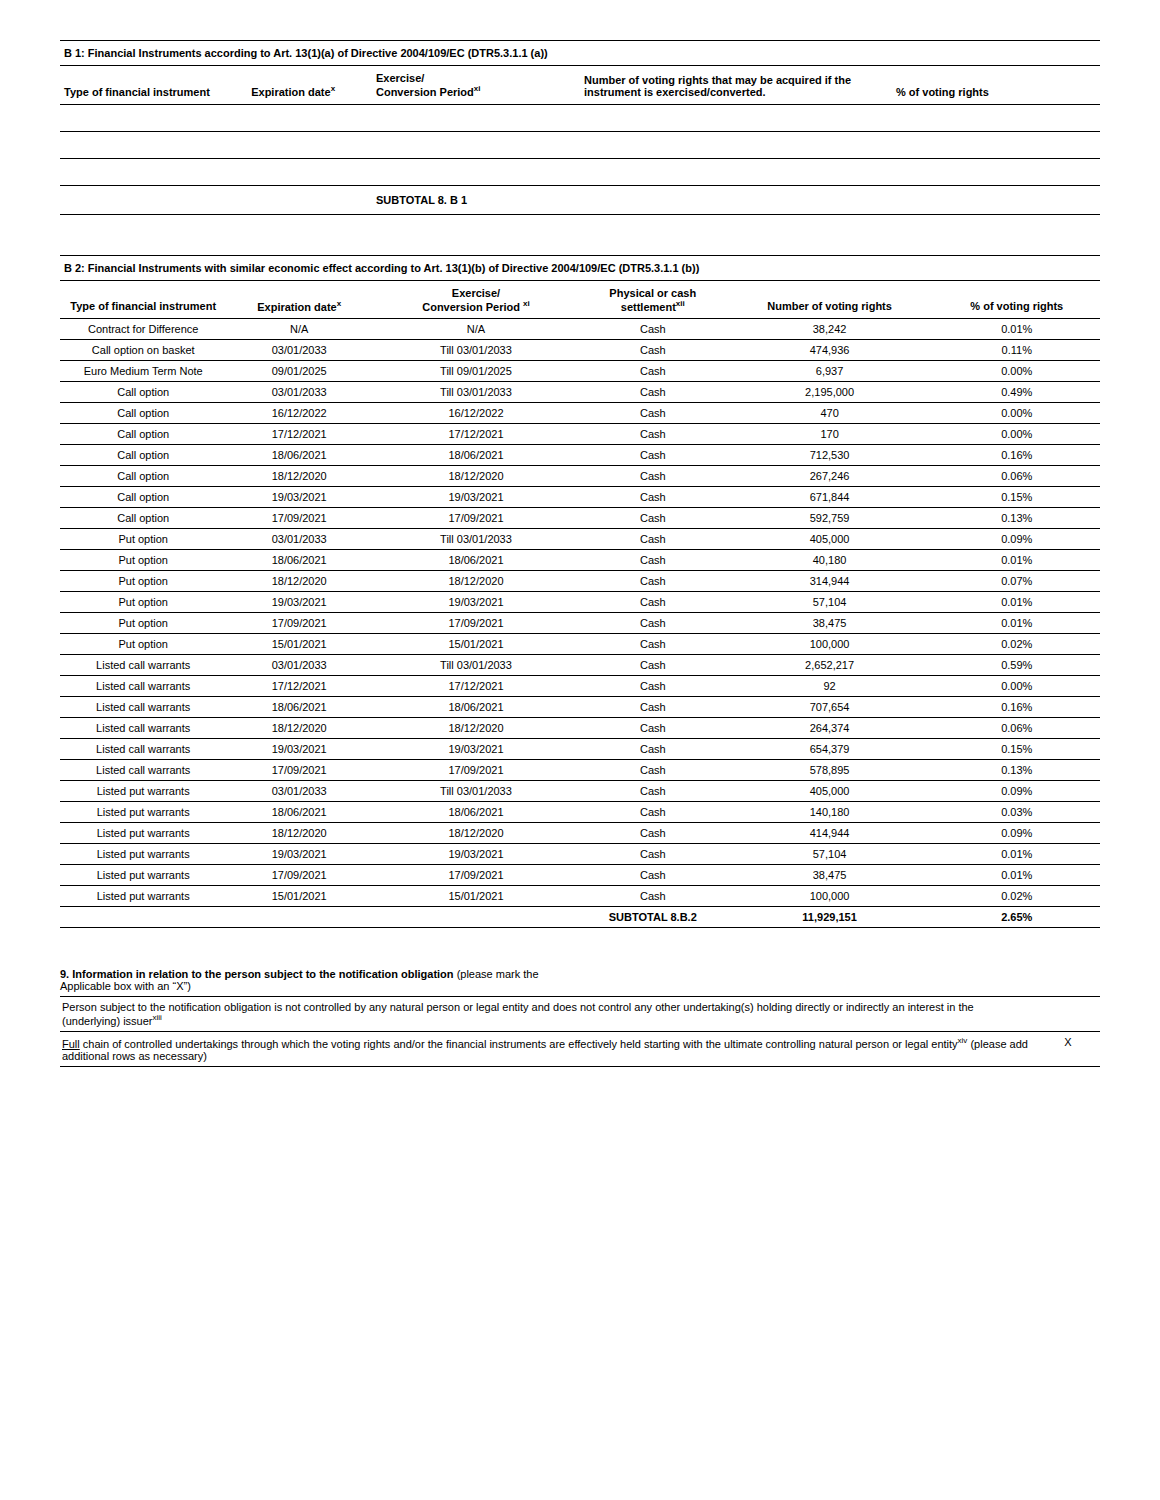B 1: Financial Instruments according to Art. 13(1)(a) of Directive 2004/109/EC (DTR5.3.1.1 (a))
| Type of financial instrument | Expiration date x | Exercise/ Conversion Period xi | Number of voting rights that may be acquired if the instrument is exercised/converted. | % of voting rights |
| --- | --- | --- | --- | --- |
| | | SUBTOTAL 8. B 1 | | |
B 2: Financial Instruments with similar economic effect according to Art. 13(1)(b) of Directive 2004/109/EC (DTR5.3.1.1 (b))
| Type of financial instrument | Expiration date x | Exercise/ Conversion Period xi | Physical or cash settlement xii | Number of voting rights | % of voting rights |
| --- | --- | --- | --- | --- | --- |
| Contract for Difference | N/A | N/A | Cash | 38,242 | 0.01% |
| Call option on basket | 03/01/2033 | Till 03/01/2033 | Cash | 474,936 | 0.11% |
| Euro Medium Term Note | 09/01/2025 | Till 09/01/2025 | Cash | 6,937 | 0.00% |
| Call option | 03/01/2033 | Till 03/01/2033 | Cash | 2,195,000 | 0.49% |
| Call option | 16/12/2022 | 16/12/2022 | Cash | 470 | 0.00% |
| Call option | 17/12/2021 | 17/12/2021 | Cash | 170 | 0.00% |
| Call option | 18/06/2021 | 18/06/2021 | Cash | 712,530 | 0.16% |
| Call option | 18/12/2020 | 18/12/2020 | Cash | 267,246 | 0.06% |
| Call option | 19/03/2021 | 19/03/2021 | Cash | 671,844 | 0.15% |
| Call option | 17/09/2021 | 17/09/2021 | Cash | 592,759 | 0.13% |
| Put option | 03/01/2033 | Till 03/01/2033 | Cash | 405,000 | 0.09% |
| Put option | 18/06/2021 | 18/06/2021 | Cash | 40,180 | 0.01% |
| Put option | 18/12/2020 | 18/12/2020 | Cash | 314,944 | 0.07% |
| Put option | 19/03/2021 | 19/03/2021 | Cash | 57,104 | 0.01% |
| Put option | 17/09/2021 | 17/09/2021 | Cash | 38,475 | 0.01% |
| Put option | 15/01/2021 | 15/01/2021 | Cash | 100,000 | 0.02% |
| Listed call warrants | 03/01/2033 | Till 03/01/2033 | Cash | 2,652,217 | 0.59% |
| Listed call warrants | 17/12/2021 | 17/12/2021 | Cash | 92 | 0.00% |
| Listed call warrants | 18/06/2021 | 18/06/2021 | Cash | 707,654 | 0.16% |
| Listed call warrants | 18/12/2020 | 18/12/2020 | Cash | 264,374 | 0.06% |
| Listed call warrants | 19/03/2021 | 19/03/2021 | Cash | 654,379 | 0.15% |
| Listed call warrants | 17/09/2021 | 17/09/2021 | Cash | 578,895 | 0.13% |
| Listed put warrants | 03/01/2033 | Till 03/01/2033 | Cash | 405,000 | 0.09% |
| Listed put warrants | 18/06/2021 | 18/06/2021 | Cash | 140,180 | 0.03% |
| Listed put warrants | 18/12/2020 | 18/12/2020 | Cash | 414,944 | 0.09% |
| Listed put warrants | 19/03/2021 | 19/03/2021 | Cash | 57,104 | 0.01% |
| Listed put warrants | 17/09/2021 | 17/09/2021 | Cash | 38,475 | 0.01% |
| Listed put warrants | 15/01/2021 | 15/01/2021 | Cash | 100,000 | 0.02% |
| | | | SUBTOTAL 8.B.2 | 11,929,151 | 2.65% |
9. Information in relation to the person subject to the notification obligation (please mark the
Applicable box with an “X”)
| Person subject to the notification obligation is not controlled by any natural person or legal entity and does not control any other undertaking(s) holding directly or indirectly an interest in the (underlying) issuer xiii | |
| Full chain of controlled undertakings through which the voting rights and/or the financial instruments are effectively held starting with the ultimate controlling natural person or legal entity xiv (please add additional rows as necessary) | X |